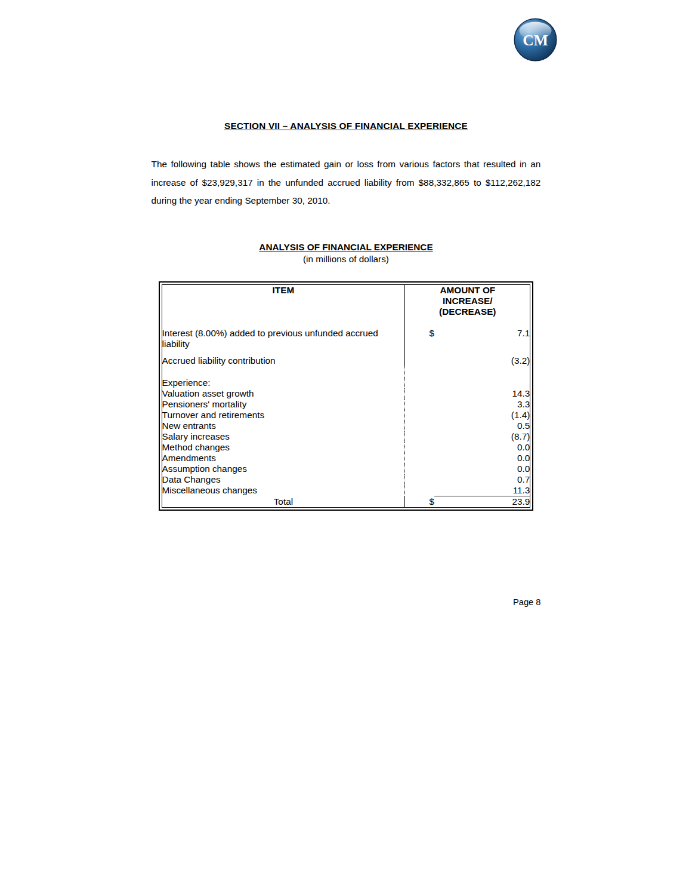CM
SECTION VII – ANALYSIS OF FINANCIAL EXPERIENCE
The following table shows the estimated gain or loss from various factors that resulted in an increase of $23,929,317 in the unfunded accrued liability from $88,332,865 to $112,262,182 during the year ending September 30, 2010.
ANALYSIS OF FINANCIAL EXPERIENCE
(in millions of dollars)
| ITEM | AMOUNT OF INCREASE/ (DECREASE) |
| --- | --- |
| Interest (8.00%) added to previous unfunded accrued liability | $ | 7.1 |
| Accrued liability contribution | | (3.2) |
| Experience: | | |
| Valuation asset growth | | 14.3 |
| Pensioners' mortality | | 3.3 |
| Turnover and retirements | | (1.4) |
| New entrants | | 0.5 |
| Salary increases | | (8.7) |
| Method changes | | 0.0 |
| Amendments | | 0.0 |
| Assumption changes | | 0.0 |
| Data Changes | | 0.7 |
| Miscellaneous changes | | 11.3 |
| Total | $ | 23.9 |
Page 8